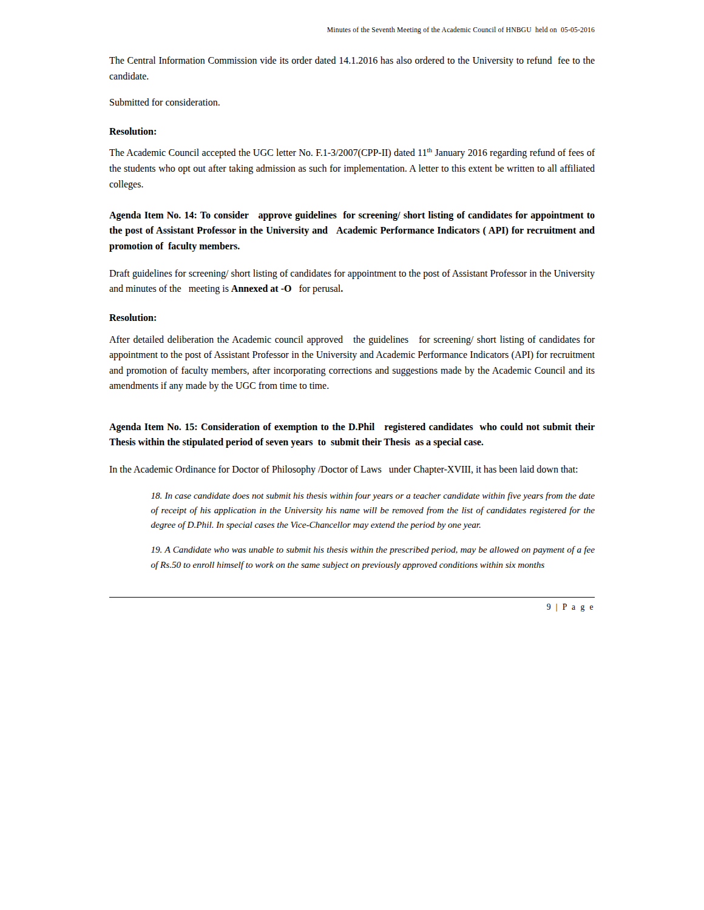Minutes of the Seventh Meeting of the Academic Council of HNBGU held on 05-05-2016
The Central Information Commission vide its order dated 14.1.2016 has also ordered to the University to refund fee to the candidate.
Submitted for consideration.
Resolution:
The Academic Council accepted the UGC letter No. F.1-3/2007(CPP-II) dated 11th January 2016 regarding refund of fees of the students who opt out after taking admission as such for implementation. A letter to this extent be written to all affiliated colleges.
Agenda Item No. 14: To consider approve guidelines for screening/ short listing of candidates for appointment to the post of Assistant Professor in the University and Academic Performance Indicators ( API) for recruitment and promotion of faculty members.
Draft guidelines for screening/ short listing of candidates for appointment to the post of Assistant Professor in the University and minutes of the meeting is Annexed at -O for perusal.
Resolution:
After detailed deliberation the Academic council approved the guidelines for screening/ short listing of candidates for appointment to the post of Assistant Professor in the University and Academic Performance Indicators (API) for recruitment and promotion of faculty members, after incorporating corrections and suggestions made by the Academic Council and its amendments if any made by the UGC from time to time.
Agenda Item No. 15: Consideration of exemption to the D.Phil registered candidates who could not submit their Thesis within the stipulated period of seven years to submit their Thesis as a special case.
In the Academic Ordinance for Doctor of Philosophy /Doctor of Laws under Chapter-XVIII, it has been laid down that:
18. In case candidate does not submit his thesis within four years or a teacher candidate within five years from the date of receipt of his application in the University his name will be removed from the list of candidates registered for the degree of D.Phil. In special cases the Vice-Chancellor may extend the period by one year.
19. A Candidate who was unable to submit his thesis within the prescribed period, may be allowed on payment of a fee of Rs.50 to enroll himself to work on the same subject on previously approved conditions within six months
9 | P a g e